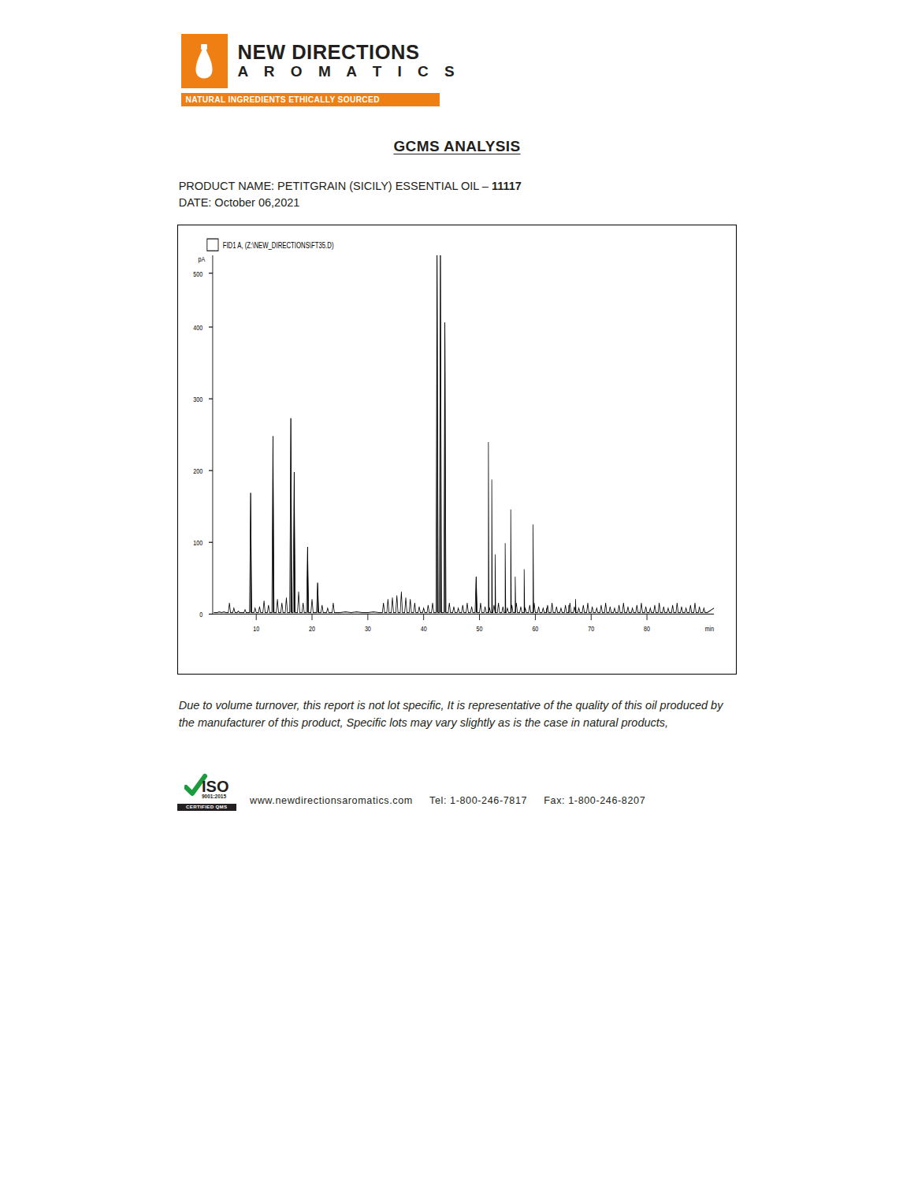NEW DIRECTIONS
A R O M A T I C S
NATURAL INGREDIENTS ETHICALLY SOURCED
GCMS ANALYSIS
PRODUCT NAME: PETITGRAIN (SICILY) ESSENTIAL OIL – 11117
DATE: October 06,2021
FID1 A, (Z:\NEW_DIRECTIONS\FT35.D) pA 0 100 200 300 400 500 10 20 30 40 50 60 70 80 min
Due to volume turnover, this report is not lot specific, It is representative of the quality of this oil produced by the manufacturer of this product, Specific lots may vary slightly as is the case in natural products,
ISO 9001:2015
CERTIFIED QMS
www.newdirectionsaromatics.com Tel: 1-800-246-7817 Fax: 1-800-246-8207